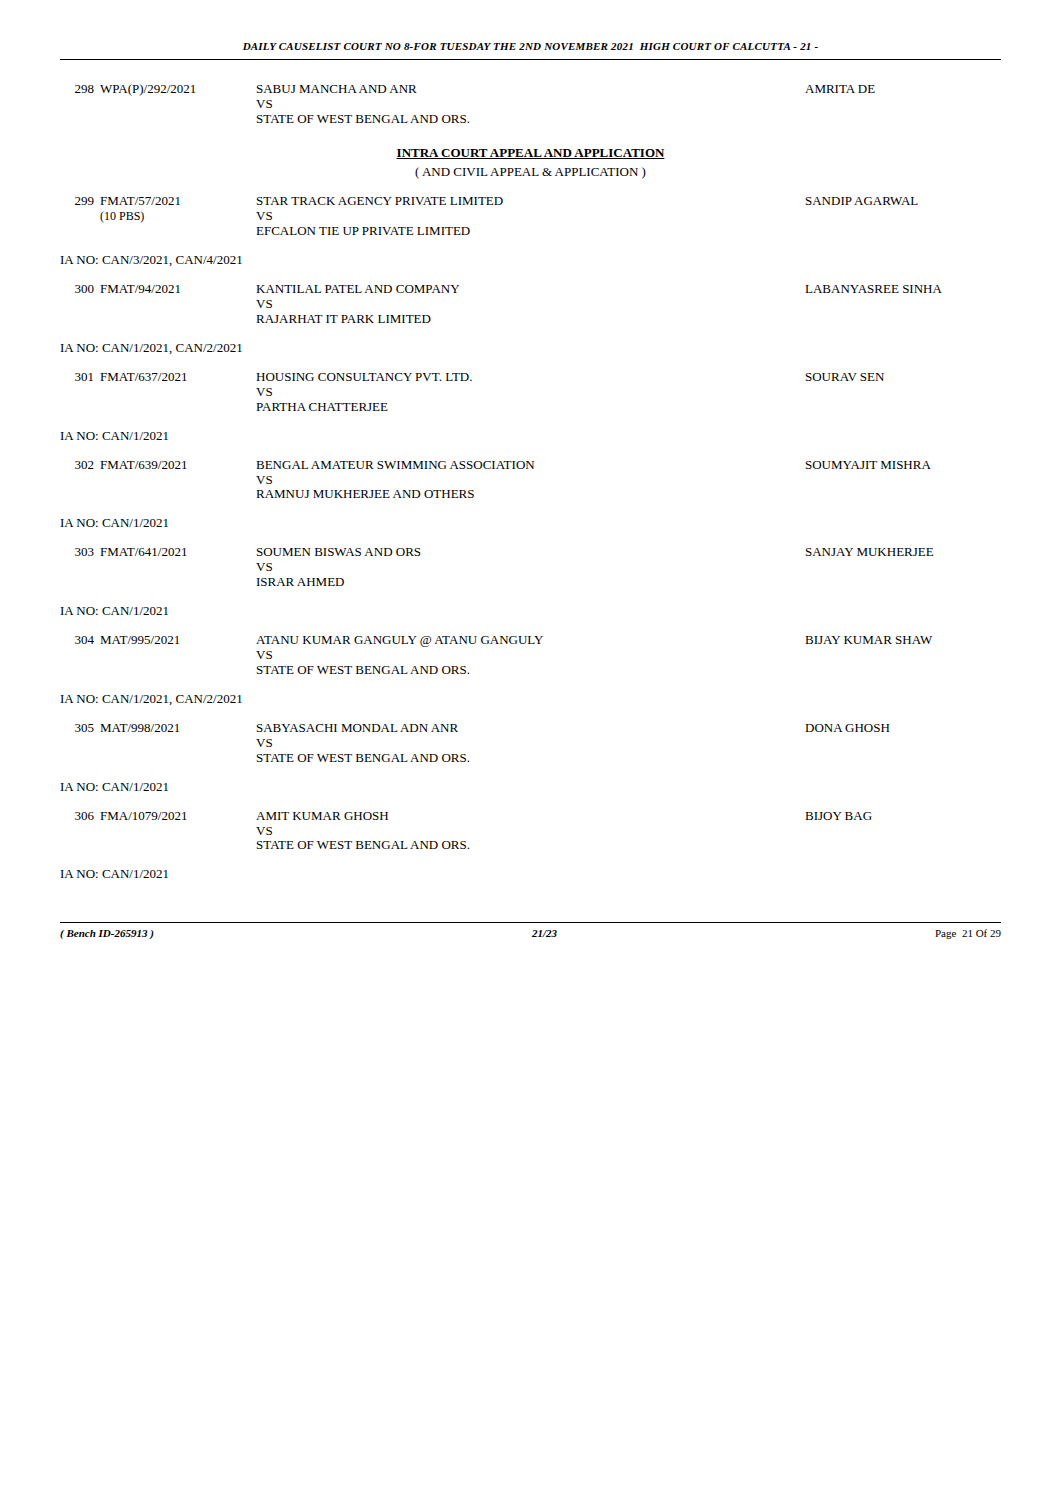DAILY CAUSELIST COURT NO 8-FOR TUESDAY THE 2ND NOVEMBER 2021 HIGH COURT OF CALCUTTA - 21 -
| 298 | WPA(P)/292/2021 | SABUJ MANCHA AND ANR VS STATE OF WEST BENGAL AND ORS. | AMRITA DE |
INTRA COURT APPEAL AND APPLICATION
( AND CIVIL APPEAL & APPLICATION )
| 299 | FMAT/57/2021 (10 PBS) | STAR TRACK AGENCY PRIVATE LIMITED VS EFCALON TIE UP PRIVATE LIMITED | SANDIP AGARWAL |
| IA NO: CAN/3/2021, CAN/4/2021 |
| 300 | FMAT/94/2021 | KANTILAL PATEL AND COMPANY VS RAJARHAT IT PARK LIMITED | LABANYASREE SINHA |
| IA NO: CAN/1/2021, CAN/2/2021 |
| 301 | FMAT/637/2021 | HOUSING CONSULTANCY PVT. LTD. VS PARTHA CHATTERJEE | SOURAV SEN |
| IA NO: CAN/1/2021 |
| 302 | FMAT/639/2021 | BENGAL AMATEUR SWIMMING ASSOCIATION VS RAMNUJ MUKHERJEE AND OTHERS | SOUMYAJIT MISHRA |
| IA NO: CAN/1/2021 |
| 303 | FMAT/641/2021 | SOUMEN BISWAS AND ORS VS ISRAR AHMED | SANJAY MUKHERJEE |
| IA NO: CAN/1/2021 |
| 304 | MAT/995/2021 | ATANU KUMAR GANGULY @ ATANU GANGULY VS STATE OF WEST BENGAL AND ORS. | BIJAY KUMAR SHAW |
| IA NO: CAN/1/2021, CAN/2/2021 |
| 305 | MAT/998/2021 | SABYASACHI MONDAL ADN ANR VS STATE OF WEST BENGAL AND ORS. | DONA GHOSH |
| IA NO: CAN/1/2021 |
| 306 | FMA/1079/2021 | AMIT KUMAR GHOSH VS STATE OF WEST BENGAL AND ORS. | BIJOY BAG |
| IA NO: CAN/1/2021 |
( Bench ID-265913 )
21/23
Page 21 Of 29